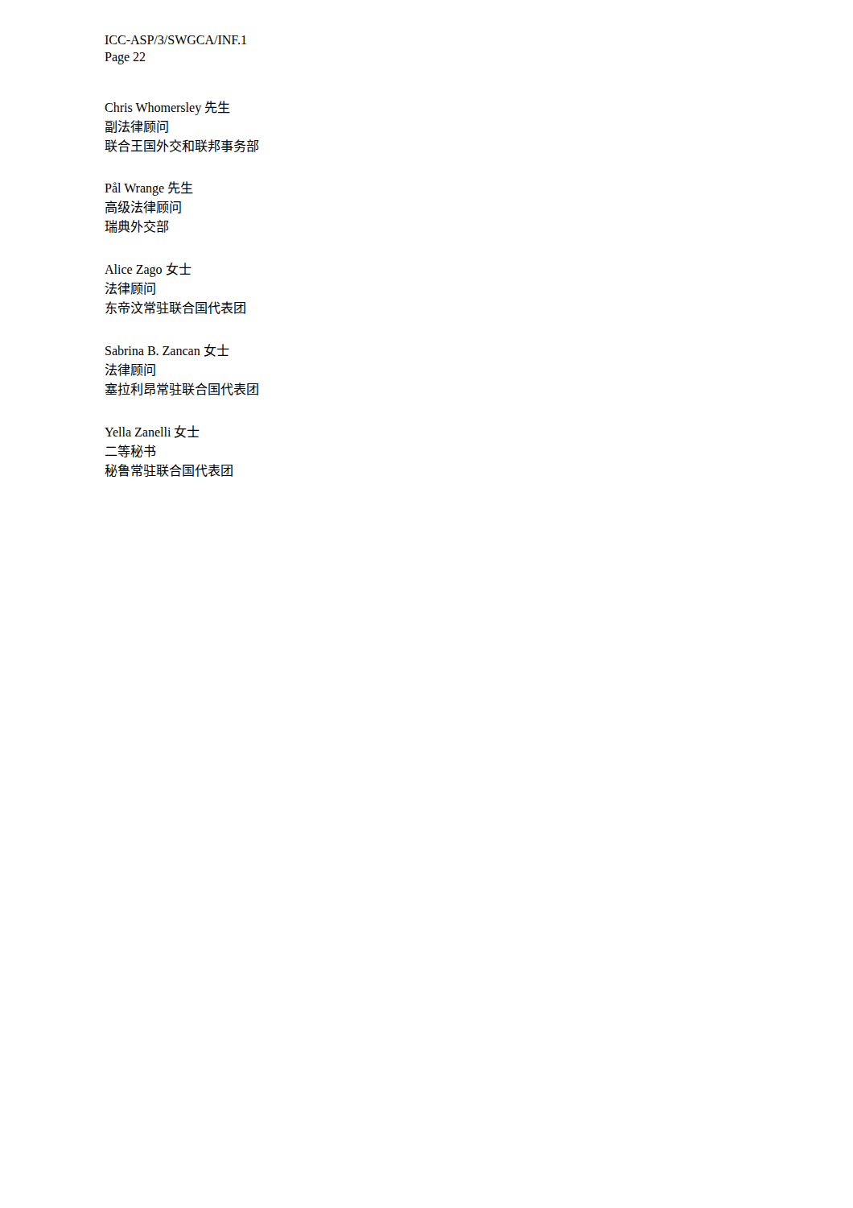ICC-ASP/3/SWGCA/INF.1
Page 22
Chris Whomersley 先生
副法律顾问
联合王国外交和联邦事务部
Pål Wrange 先生
高级法律顾问
瑞典外交部
Alice Zago 女士
法律顾问
东帝汶常驻联合国代表团
Sabrina B. Zancan 女士
法律顾问
塞拉利昂常驻联合国代表团
Yella Zanelli 女士
二等秘书
秘鲁常驻联合国代表团